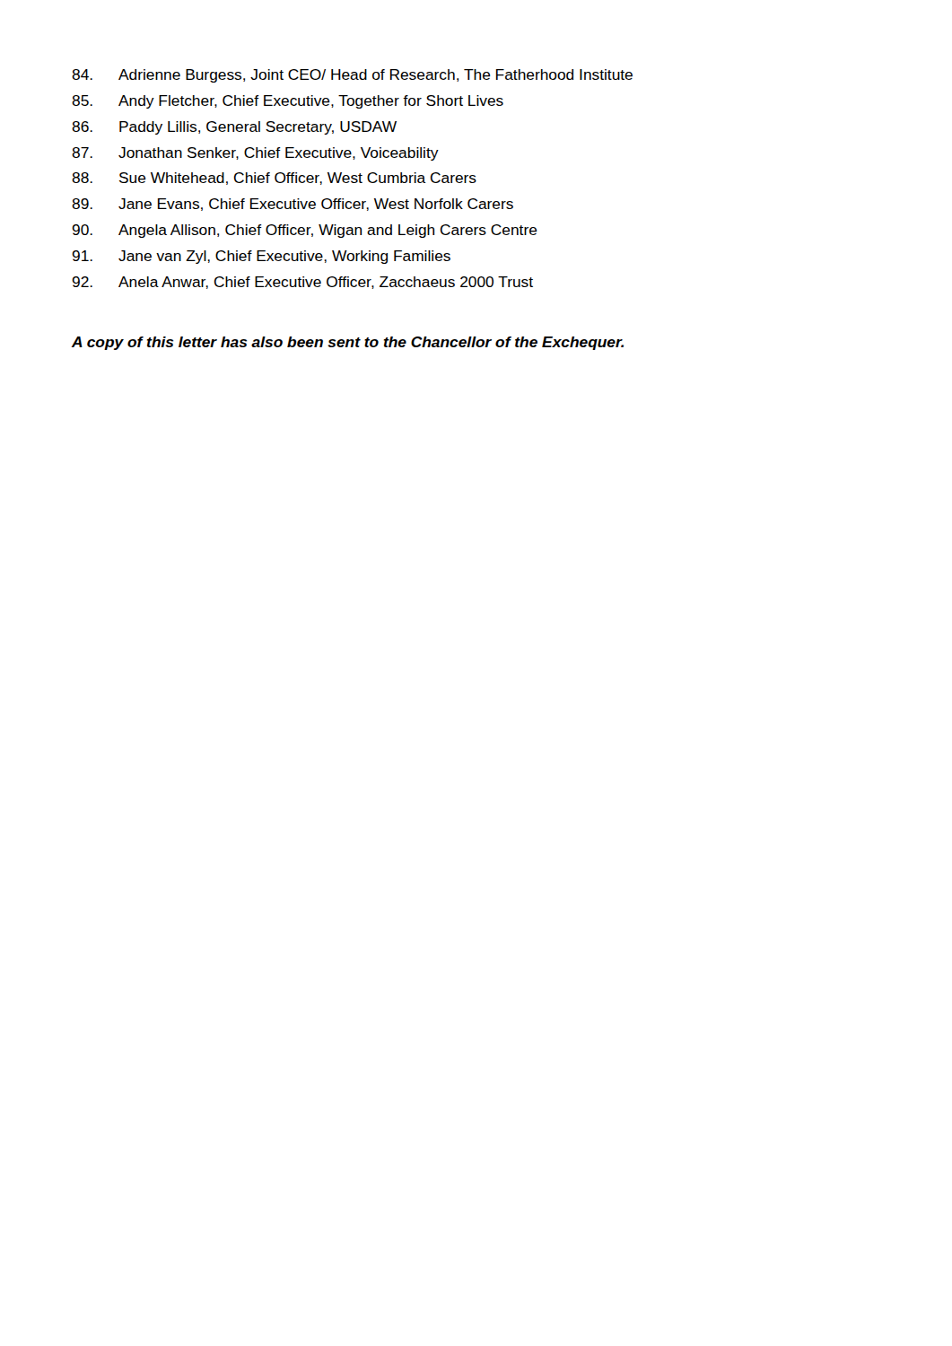84. Adrienne Burgess, Joint CEO/ Head of Research, The Fatherhood Institute
85. Andy Fletcher, Chief Executive, Together for Short Lives
86. Paddy Lillis, General Secretary, USDAW
87. Jonathan Senker, Chief Executive, Voiceability
88. Sue Whitehead, Chief Officer, West Cumbria Carers
89. Jane Evans, Chief Executive Officer, West Norfolk Carers
90. Angela Allison, Chief Officer, Wigan and Leigh Carers Centre
91. Jane van Zyl, Chief Executive, Working Families
92. Anela Anwar, Chief Executive Officer, Zacchaeus 2000 Trust
A copy of this letter has also been sent to the Chancellor of the Exchequer.